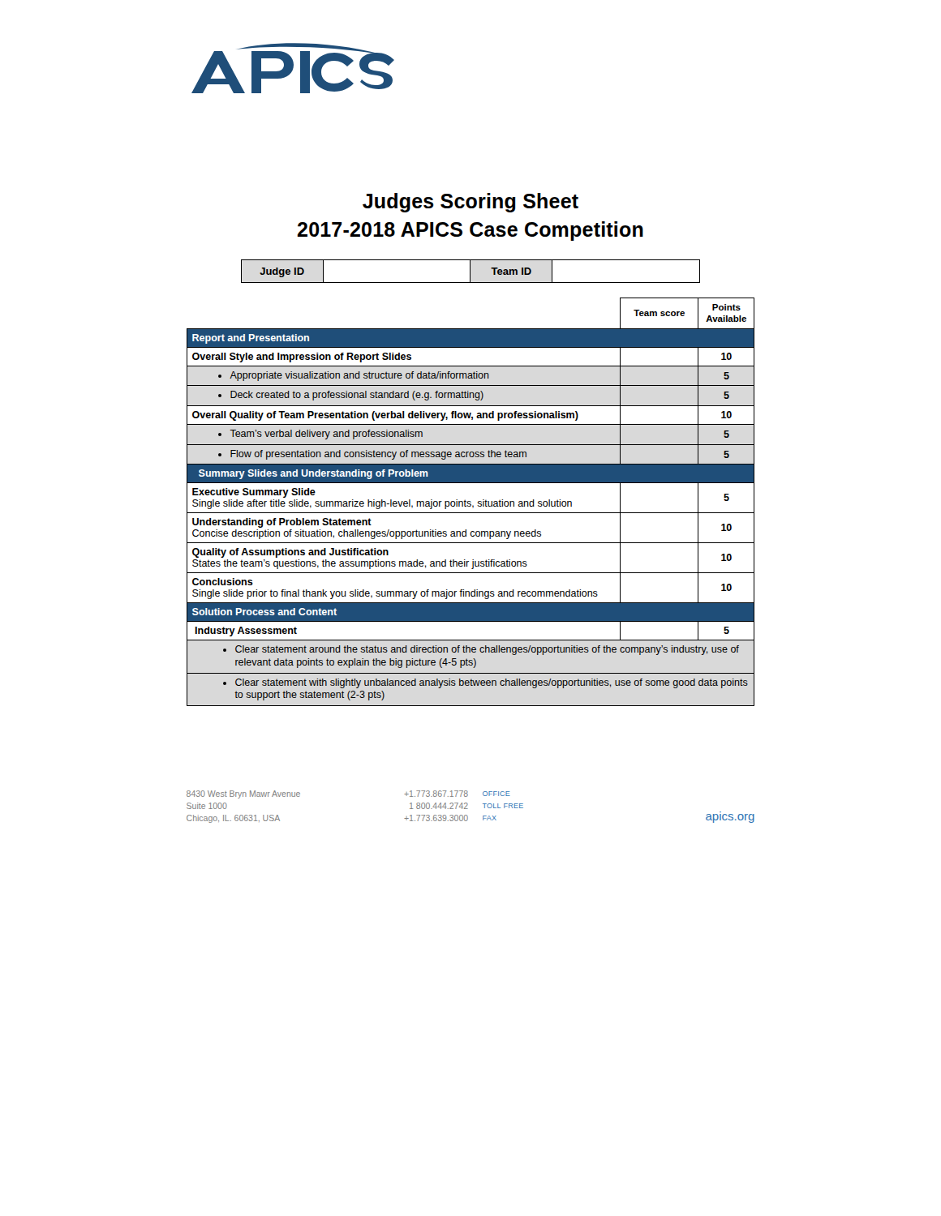Judges Scoring Sheet
2017-2018 APICS Case Competition
| Judge ID | | Team ID | |
| | Team score | Points Available |
| Report and Presentation |
| Overall Style and Impression of Report Slides | | 10 |
| Appropriate visualization and structure of data/information | | 5 |
| Deck created to a professional standard (e.g. formatting) | | 5 |
| Overall Quality of Team Presentation (verbal delivery, flow, and professionalism) | | 10 |
| Team’s verbal delivery and professionalism | | 5 |
| Flow of presentation and consistency of message across the team | | 5 |
| Summary Slides and Understanding of Problem |
| Executive Summary Slide Single slide after title slide, summarize high-level, major points, situation and solution | | 5 |
| Understanding of Problem Statement Concise description of situation, challenges/opportunities and company needs | | 10 |
| Quality of Assumptions and Justification States the team’s questions, the assumptions made, and their justifications | | 10 |
| Conclusions Single slide prior to final thank you slide, summary of major findings and recommendations | | 10 |
| Solution Process and Content |
| Industry Assessment | | 5 |
| Clear statement around the status and direction of the challenges/opportunities of the company’s industry, use of relevant data points to explain the big picture (4-5 pts) |
| Clear statement with slightly unbalanced analysis between challenges/opportunities, use of some good data points to support the statement (2-3 pts) |
8430 West Bryn Mawr Avenue
Suite 1000
Chicago, IL. 60631, USA
+1.773.867.1778
1 800.444.2742
+1.773.639.3000
OFFICE
TOLL FREE
FAX
apics.org